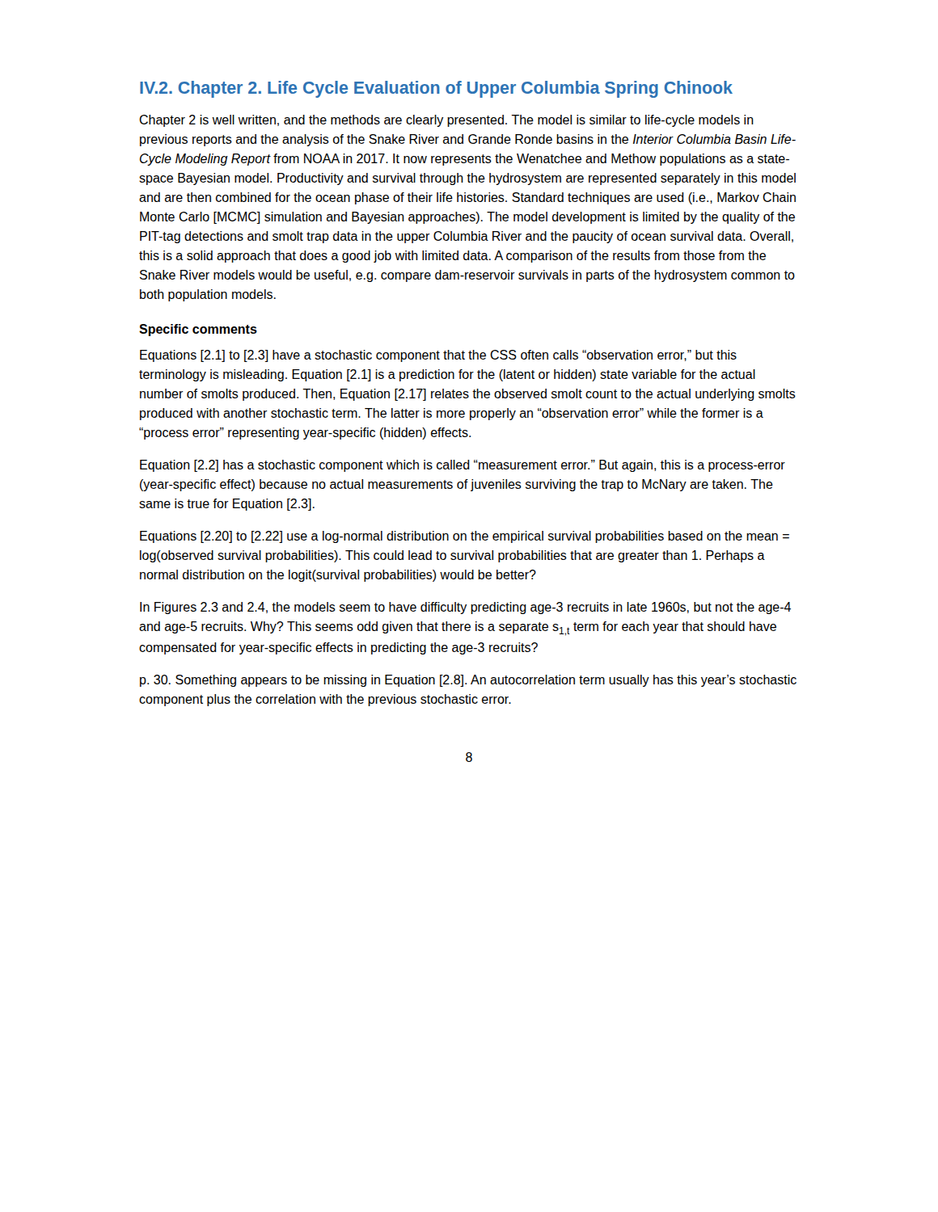IV.2. Chapter 2. Life Cycle Evaluation of Upper Columbia Spring Chinook
Chapter 2 is well written, and the methods are clearly presented. The model is similar to life-cycle models in previous reports and the analysis of the Snake River and Grande Ronde basins in the Interior Columbia Basin Life-Cycle Modeling Report from NOAA in 2017. It now represents the Wenatchee and Methow populations as a state-space Bayesian model. Productivity and survival through the hydrosystem are represented separately in this model and are then combined for the ocean phase of their life histories. Standard techniques are used (i.e., Markov Chain Monte Carlo [MCMC] simulation and Bayesian approaches). The model development is limited by the quality of the PIT-tag detections and smolt trap data in the upper Columbia River and the paucity of ocean survival data. Overall, this is a solid approach that does a good job with limited data. A comparison of the results from those from the Snake River models would be useful, e.g. compare dam-reservoir survivals in parts of the hydrosystem common to both population models.
Specific comments
Equations [2.1] to [2.3] have a stochastic component that the CSS often calls “observation error,” but this terminology is misleading. Equation [2.1] is a prediction for the (latent or hidden) state variable for the actual number of smolts produced. Then, Equation [2.17] relates the observed smolt count to the actual underlying smolts produced with another stochastic term. The latter is more properly an “observation error” while the former is a “process error” representing year-specific (hidden) effects.
Equation [2.2] has a stochastic component which is called “measurement error.” But again, this is a process-error (year-specific effect) because no actual measurements of juveniles surviving the trap to McNary are taken. The same is true for Equation [2.3].
Equations [2.20] to [2.22] use a log-normal distribution on the empirical survival probabilities based on the mean = log(observed survival probabilities). This could lead to survival probabilities that are greater than 1. Perhaps a normal distribution on the logit(survival probabilities) would be better?
In Figures 2.3 and 2.4, the models seem to have difficulty predicting age-3 recruits in late 1960s, but not the age-4 and age-5 recruits. Why? This seems odd given that there is a separate s1,t term for each year that should have compensated for year-specific effects in predicting the age-3 recruits?
p. 30. Something appears to be missing in Equation [2.8]. An autocorrelation term usually has this year’s stochastic component plus the correlation with the previous stochastic error.
8